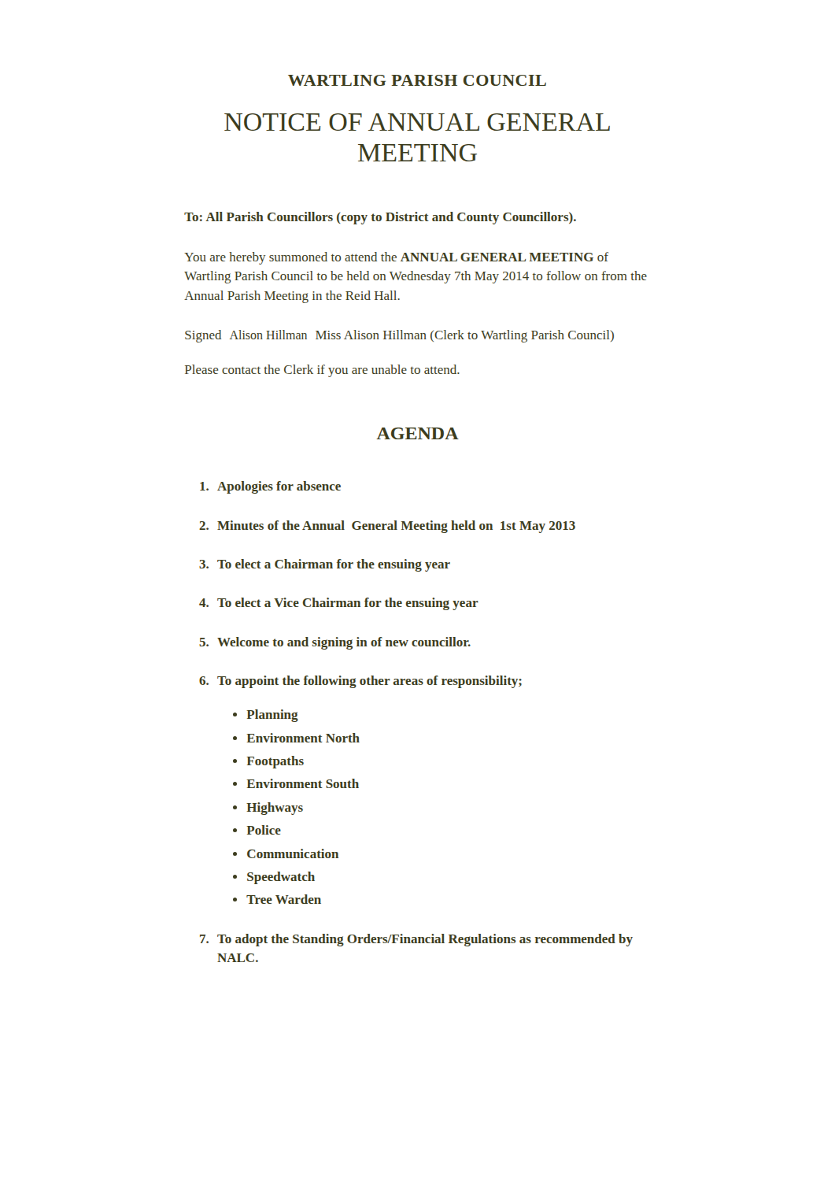WARTLING PARISH COUNCIL
NOTICE OF ANNUAL GENERAL
MEETING
To: All Parish Councillors (copy to District and County Councillors).
You are hereby summoned to attend the ANNUAL GENERAL MEETING of Wartling Parish Council to be held on Wednesday 7th May 2014 to follow on from the Annual Parish Meeting in the Reid Hall.
Signed Alison Hillman Miss Alison Hillman (Clerk to Wartling Parish Council)
Please contact the Clerk if you are unable to attend.
AGENDA
Apologies for absence
Minutes of the Annual General Meeting held on 1st May 2013
To elect a Chairman for the ensuing year
To elect a Vice Chairman for the ensuing year
Welcome to and signing in of new councillor.
To appoint the following other areas of responsibility;
Planning
Environment North
Footpaths
Environment South
Highways
Police
Communication
Speedwatch
Tree Warden
To adopt the Standing Orders/Financial Regulations as recommended by NALC.